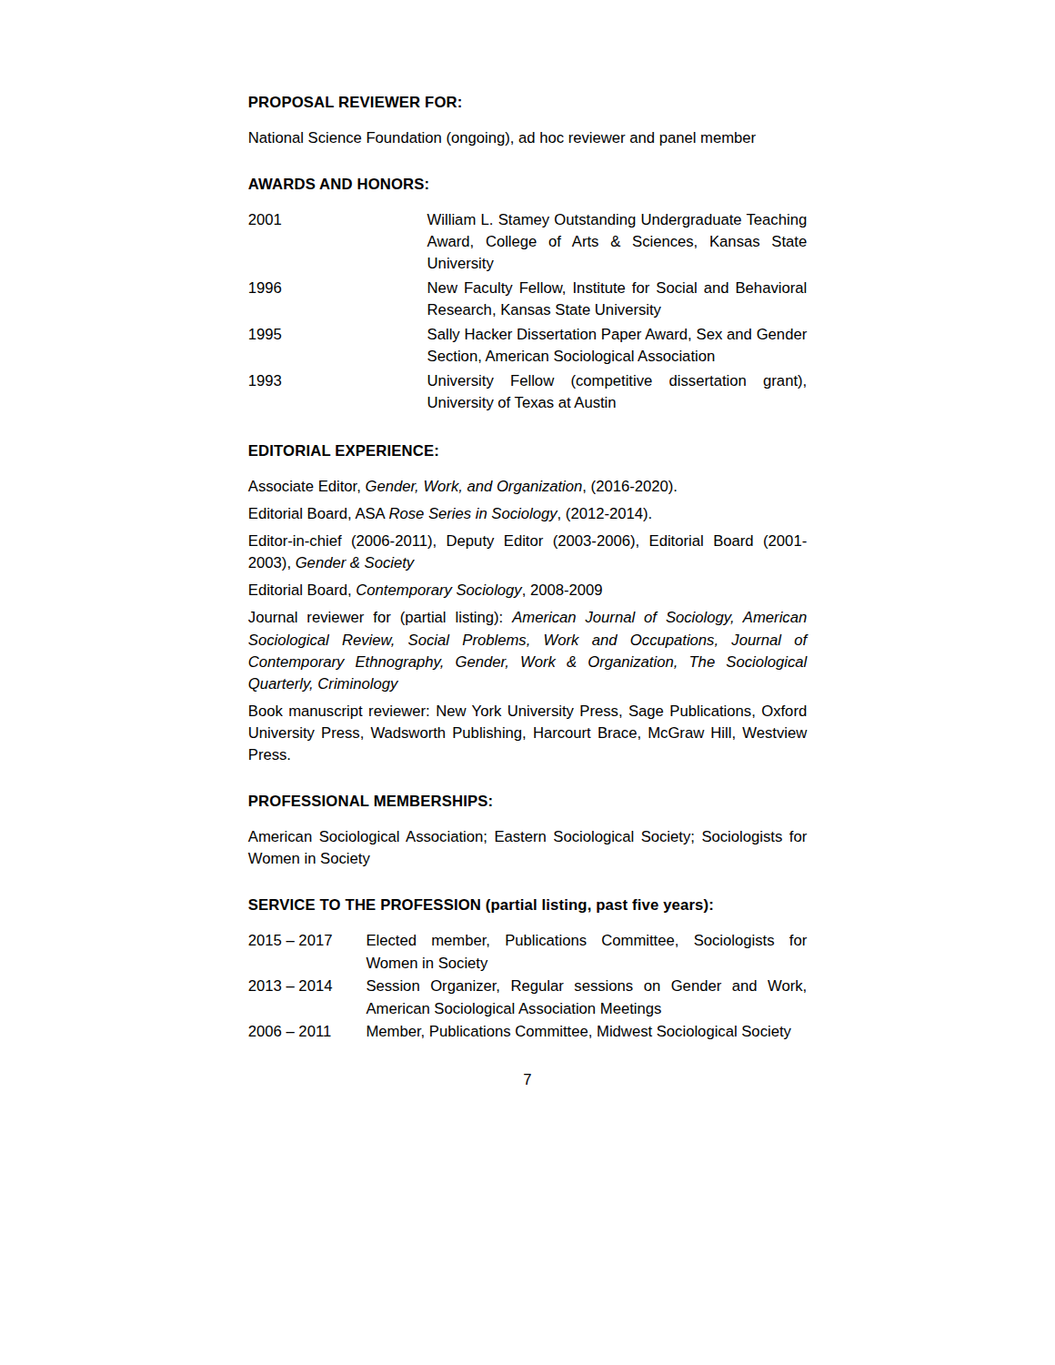PROPOSAL REVIEWER FOR:
National Science Foundation (ongoing), ad hoc reviewer and panel member
AWARDS AND HONORS:
| 2001 | William L. Stamey Outstanding Undergraduate Teaching Award, College of Arts & Sciences, Kansas State University |
| 1996 | New Faculty Fellow, Institute for Social and Behavioral Research, Kansas State University |
| 1995 | Sally Hacker Dissertation Paper Award, Sex and Gender Section, American Sociological Association |
| 1993 | University Fellow (competitive dissertation grant), University of Texas at Austin |
EDITORIAL EXPERIENCE:
Associate Editor, Gender, Work, and Organization, (2016-2020).
Editorial Board, ASA Rose Series in Sociology, (2012-2014).
Editor-in-chief (2006-2011), Deputy Editor (2003-2006), Editorial Board (2001-2003), Gender & Society
Editorial Board, Contemporary Sociology, 2008-2009
Journal reviewer for (partial listing): American Journal of Sociology, American Sociological Review, Social Problems, Work and Occupations, Journal of Contemporary Ethnography, Gender, Work & Organization, The Sociological Quarterly, Criminology
Book manuscript reviewer: New York University Press, Sage Publications, Oxford University Press, Wadsworth Publishing, Harcourt Brace, McGraw Hill, Westview Press.
PROFESSIONAL MEMBERSHIPS:
American Sociological Association; Eastern Sociological Society; Sociologists for Women in Society
SERVICE TO THE PROFESSION (partial listing, past five years):
| 2015 – 2017 | Elected member, Publications Committee, Sociologists for Women in Society |
| 2013 – 2014 | Session Organizer, Regular sessions on Gender and Work, American Sociological Association Meetings |
| 2006 – 2011 | Member, Publications Committee, Midwest Sociological Society |
7